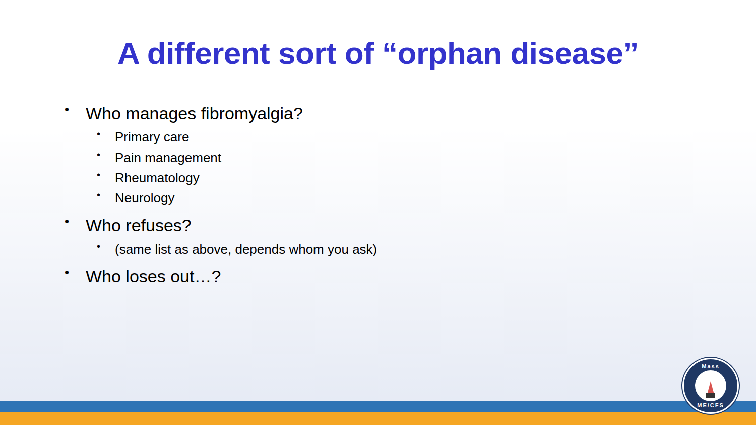A different sort of “orphan disease”
Who manages fibromyalgia?
Primary care
Pain management
Rheumatology
Neurology
Who refuses?
(same list as above, depends whom you ask)
Who loses out…?
Mass
ME/CFS